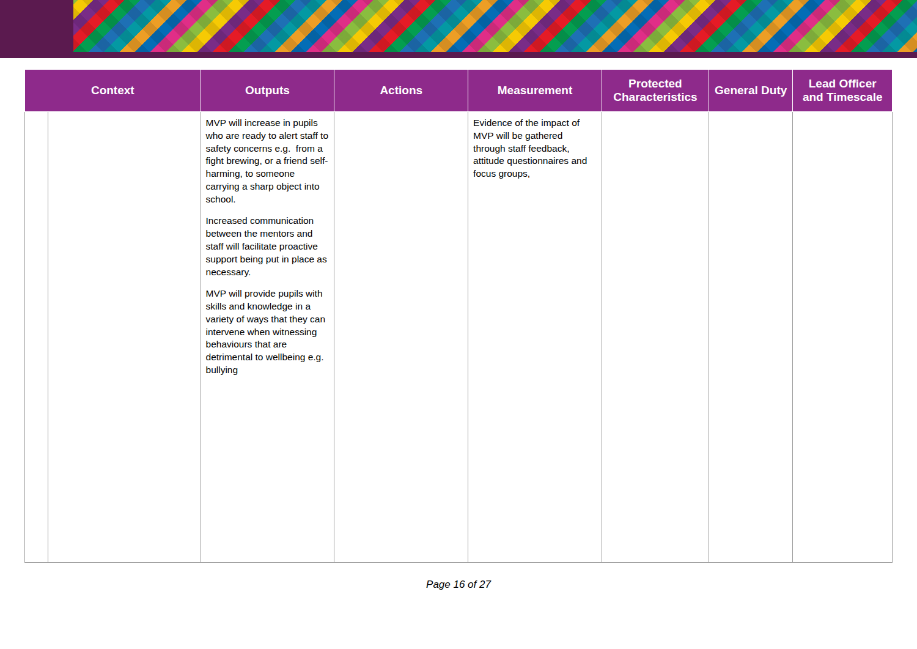| Context | Outputs | Actions | Measurement | Protected Characteristics | General Duty | Lead Officer and Timescale |
| --- | --- | --- | --- | --- | --- | --- |
| | | MVP will increase in pupils who are ready to alert staff to safety concerns e.g. from a fight brewing, or a friend self-harming, to someone carrying a sharp object into school. Increased communication between the mentors and staff will facilitate proactive support being put in place as necessary. MVP will provide pupils with skills and knowledge in a variety of ways that they can intervene when witnessing behaviours that are detrimental to wellbeing e.g. bullying | | Evidence of the impact of MVP will be gathered through staff feedback, attitude questionnaires and focus groups, | | | |
Page 16 of 27